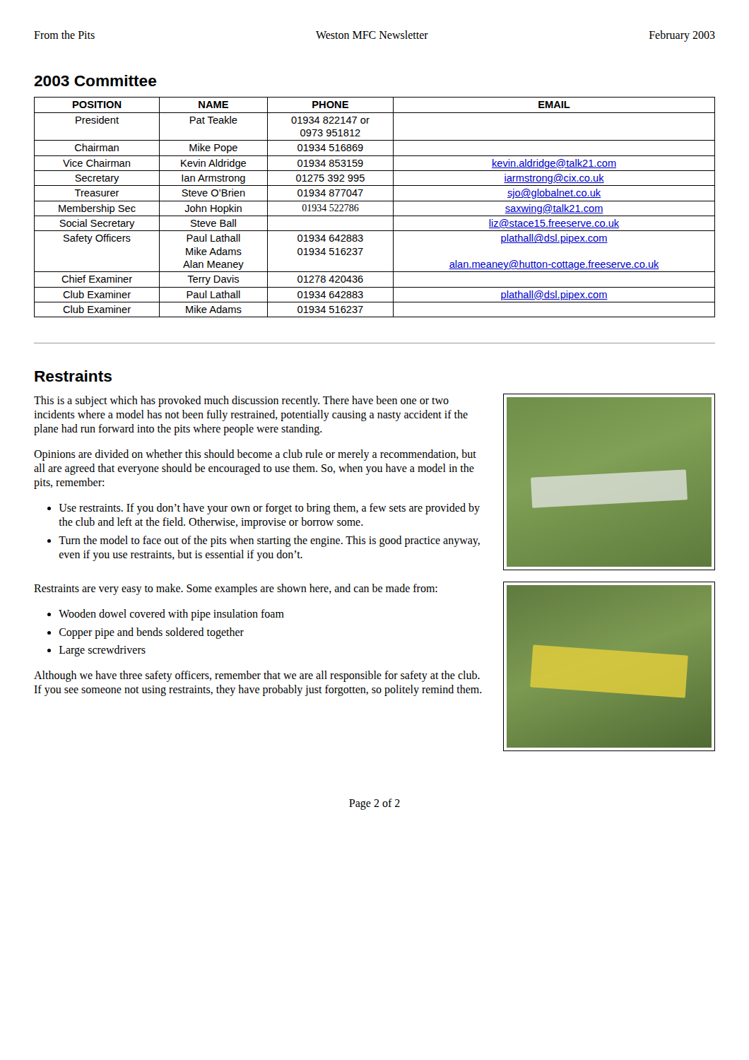From the Pits Weston MFC Newsletter February 2003
2003 Committee
| POSITION | NAME | PHONE | EMAIL |
| --- | --- | --- | --- |
| President | Pat Teakle | 01934 822147 or 0973 951812 | |
| Chairman | Mike Pope | 01934 516869 | |
| Vice Chairman | Kevin Aldridge | 01934 853159 | kevin.aldridge@talk21.com |
| Secretary | Ian Armstrong | 01275 392 995 | iarmstrong@cix.co.uk |
| Treasurer | Steve O’Brien | 01934 877047 | sjo@globalnet.co.uk |
| Membership Sec | John Hopkin | 01934 522786 | saxwing@talk21.com |
| Social Secretary | Steve Ball | | liz@stace15.freeserve.co.uk |
| Safety Officers | Paul Lathall Mike Adams Alan Meaney | 01934 642883 01934 516237 | plathall@dsl.pipex.com alan.meaney@hutton-cottage.freeserve.co.uk |
| Chief Examiner | Terry Davis | 01278 420436 | |
| Club Examiner | Paul Lathall | 01934 642883 | plathall@dsl.pipex.com |
| Club Examiner | Mike Adams | 01934 516237 | |
Restraints
This is a subject which has provoked much discussion recently. There have been one or two incidents where a model has not been fully restrained, potentially causing a nasty accident if the plane had run forward into the pits where people were standing.
Opinions are divided on whether this should become a club rule or merely a recommendation, but all are agreed that everyone should be encouraged to use them. So, when you have a model in the pits, remember:
Use restraints. If you don’t have your own or forget to bring them, a few sets are provided by the club and left at the field. Otherwise, improvise or borrow some.
Turn the model to face out of the pits when starting the engine. This is good practice anyway, even if you use restraints, but is essential if you don’t.
Restraints are very easy to make. Some examples are shown here, and can be made from:
Wooden dowel covered with pipe insulation foam
Copper pipe and bends soldered together
Large screwdrivers
Although we have three safety officers, remember that we are all responsible for safety at the club. If you see someone not using restraints, they have probably just forgotten, so politely remind them.
Page 2 of 2